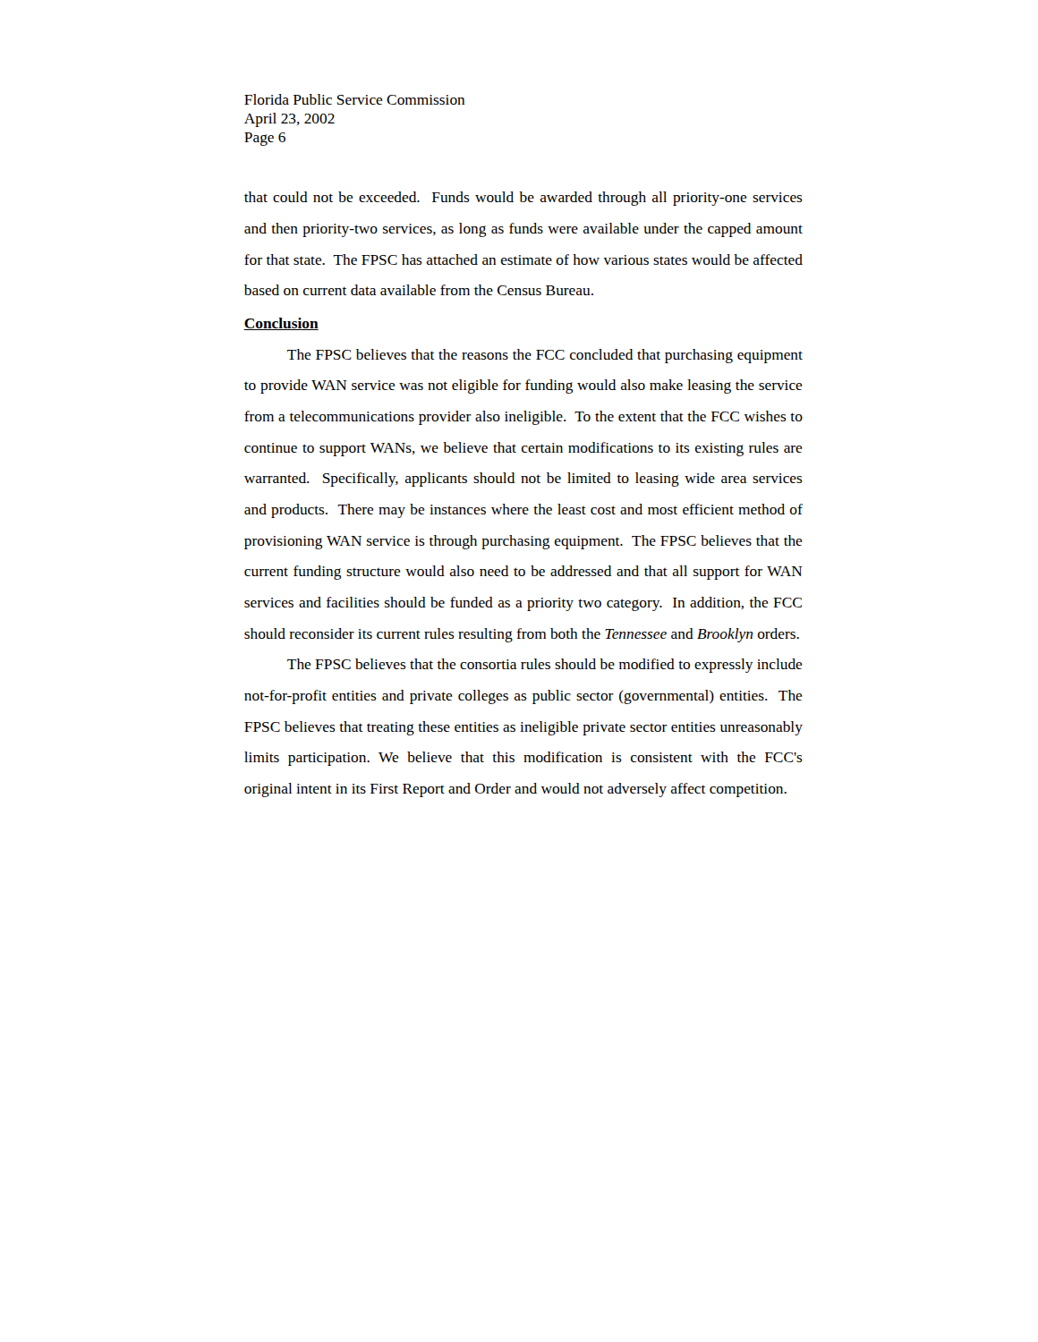Florida Public Service Commission
April 23, 2002
Page 6
that could not be exceeded. Funds would be awarded through all priority-one services and then priority-two services, as long as funds were available under the capped amount for that state. The FPSC has attached an estimate of how various states would be affected based on current data available from the Census Bureau.
Conclusion
The FPSC believes that the reasons the FCC concluded that purchasing equipment to provide WAN service was not eligible for funding would also make leasing the service from a telecommunications provider also ineligible. To the extent that the FCC wishes to continue to support WANs, we believe that certain modifications to its existing rules are warranted. Specifically, applicants should not be limited to leasing wide area services and products. There may be instances where the least cost and most efficient method of provisioning WAN service is through purchasing equipment. The FPSC believes that the current funding structure would also need to be addressed and that all support for WAN services and facilities should be funded as a priority two category. In addition, the FCC should reconsider its current rules resulting from both the Tennessee and Brooklyn orders.
The FPSC believes that the consortia rules should be modified to expressly include not-for-profit entities and private colleges as public sector (governmental) entities. The FPSC believes that treating these entities as ineligible private sector entities unreasonably limits participation. We believe that this modification is consistent with the FCC's original intent in its First Report and Order and would not adversely affect competition.